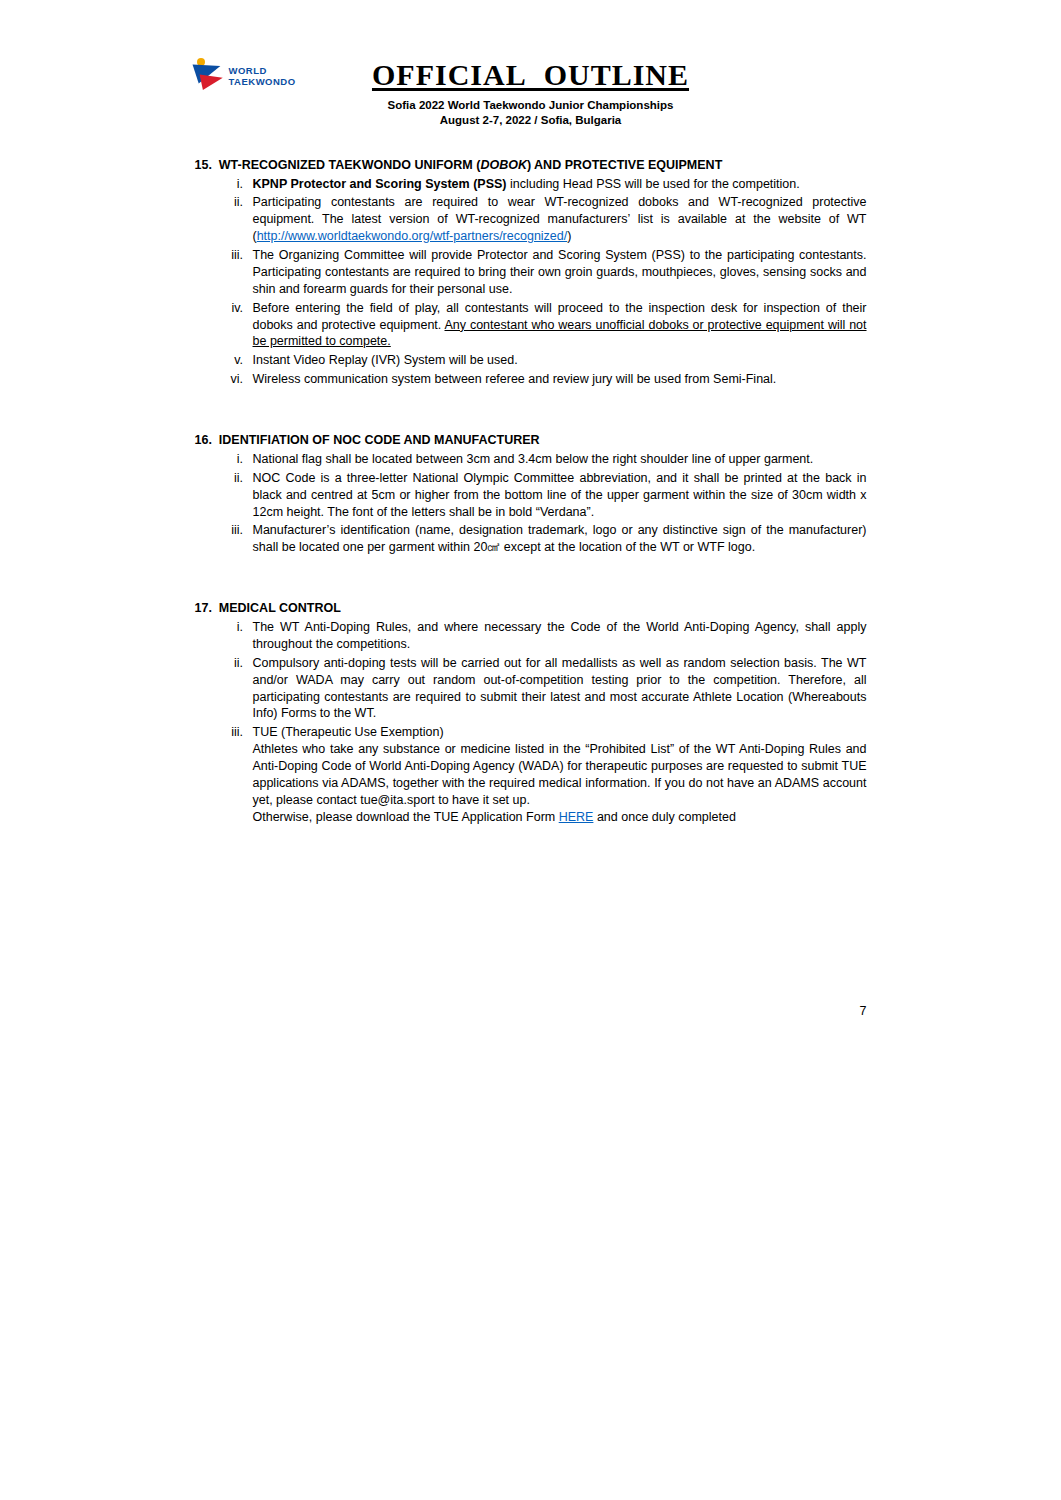WORLD
TAEKWONDO
OFFICIAL OUTLINE
Sofia 2022 World Taekwondo Junior Championships
August 2-7, 2022 / Sofia, Bulgaria
15. WT-RECOGNIZED TAEKWONDO UNIFORM (DOBOK) AND PROTECTIVE EQUIPMENT
KPNP Protector and Scoring System (PSS) including Head PSS will be used for the competition.
Participating contestants are required to wear WT-recognized doboks and WT-recognized protective equipment. The latest version of WT-recognized manufacturers’ list is available at the website of WT (http://www.worldtaekwondo.org/wtf-partners/recognized/)
The Organizing Committee will provide Protector and Scoring System (PSS) to the participating contestants. Participating contestants are required to bring their own groin guards, mouthpieces, gloves, sensing socks and shin and forearm guards for their personal use.
Before entering the field of play, all contestants will proceed to the inspection desk for inspection of their doboks and protective equipment. Any contestant who wears unofficial doboks or protective equipment will not be permitted to compete.
Instant Video Replay (IVR) System will be used.
Wireless communication system between referee and review jury will be used from Semi-Final.
16. IDENTIFIATION OF NOC CODE AND MANUFACTURER
National flag shall be located between 3cm and 3.4cm below the right shoulder line of upper garment.
NOC Code is a three-letter National Olympic Committee abbreviation, and it shall be printed at the back in black and centred at 5cm or higher from the bottom line of the upper garment within the size of 30cm width x 12cm height. The font of the letters shall be in bold “Verdana”.
Manufacturer’s identification (name, designation trademark, logo or any distinctive sign of the manufacturer) shall be located one per garment within 20㎠ except at the location of the WT or WTF logo.
17. MEDICAL CONTROL
The WT Anti-Doping Rules, and where necessary the Code of the World Anti-Doping Agency, shall apply throughout the competitions.
Compulsory anti-doping tests will be carried out for all medallists as well as random selection basis. The WT and/or WADA may carry out random out-of-competition testing prior to the competition. Therefore, all participating contestants are required to submit their latest and most accurate Athlete Location (Whereabouts Info) Forms to the WT.
TUE (Therapeutic Use Exemption)
Athletes who take any substance or medicine listed in the “Prohibited List” of the WT Anti-Doping Rules and Anti-Doping Code of World Anti-Doping Agency (WADA) for therapeutic purposes are requested to submit TUE applications via ADAMS, together with the required medical information. If you do not have an ADAMS account yet, please contact tue@ita.sport to have it set up.
Otherwise, please download the TUE Application Form HERE and once duly completed
7